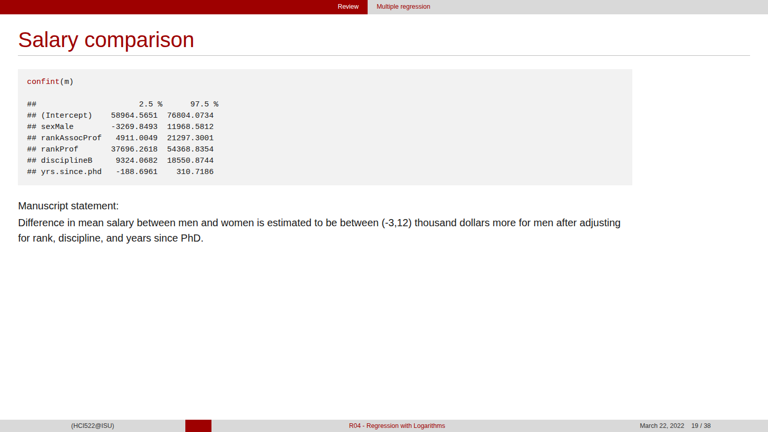Review
Multiple regression
Salary comparison
confint(m)

##                      2.5 %      97.5 %
## (Intercept)    58964.5651  76804.0734
## sexMale        -3269.8493  11968.5812
## rankAssocProf   4911.0049  21297.3001
## rankProf       37696.2618  54368.8354
## disciplineB     9324.0682  18550.8744
## yrs.since.phd   -188.6961    310.7186
Manuscript statement:
Difference in mean salary between men and women is estimated to be between (-3,12) thousand dollars more for men after adjusting for rank, discipline, and years since PhD.
(HCI522@ISU)
R04 - Regression with Logarithms
March 22, 2022 19 / 38